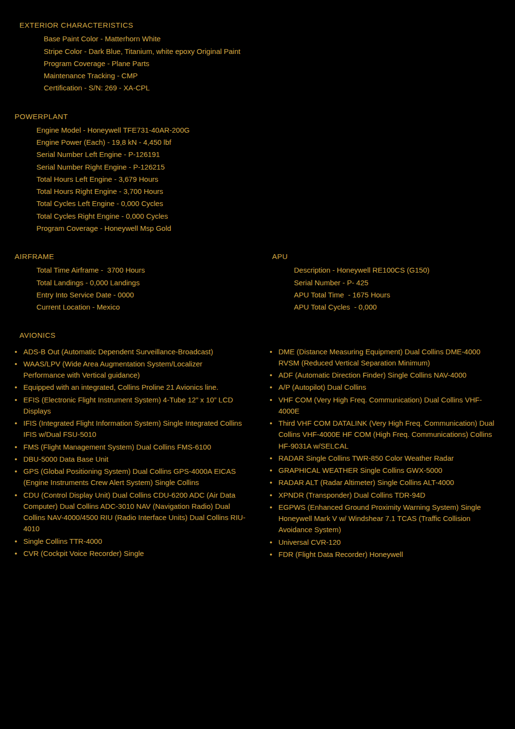EXTERIOR CHARACTERISTICS
Base Paint Color - Matterhorn White
Stripe Color - Dark Blue, Titanium, white epoxy Original Paint
Program Coverage - Plane Parts
Maintenance Tracking - CMP
Certification - S/N: 269 - XA-CPL
POWERPLANT
Engine Model - Honeywell TFE731-40AR-200G
Engine Power (Each) - 19,8 kN - 4,450 lbf
Serial Number Left Engine - P-126191
Serial Number Right Engine - P-126215
Total Hours Left Engine - 3,679 Hours
Total Hours Right Engine - 3,700 Hours
Total Cycles Left Engine - 0,000 Cycles
Total Cycles Right Engine - 0,000 Cycles
Program Coverage - Honeywell Msp Gold
AIRFRAME
Total Time Airframe - 3700 Hours
Total Landings - 0,000 Landings
Entry Into Service Date - 0000
Current Location - Mexico
APU
Description - Honeywell RE100CS (G150)
Serial Number - P- 425
APU Total Time - 1675 Hours
APU Total Cycles - 0,000
AVIONICS
ADS-B Out (Automatic Dependent Surveillance-Broadcast)
WAAS/LPV (Wide Area Augmentation System/Localizer Performance with Vertical guidance)
Equipped with an integrated, Collins Proline 21 Avionics line.
EFIS (Electronic Flight Instrument System) 4-Tube 12” x 10” LCD Displays
IFIS (Integrated Flight Information System) Single Integrated Collins IFIS w/Dual FSU-5010
FMS (Flight Management System) Dual Collins FMS-6100
DBU-5000 Data Base Unit
GPS (Global Positioning System) Dual Collins GPS-4000A EICAS (Engine Instruments Crew Alert System) Single Collins
CDU (Control Display Unit) Dual Collins CDU-6200 ADC (Air Data Computer) Dual Collins ADC-3010 NAV (Navigation Radio) Dual Collins NAV-4000/4500 RIU (Radio Interface Units) Dual Collins RIU-4010
Single Collins TTR-4000
CVR (Cockpit Voice Recorder) Single
DME (Distance Measuring Equipment) Dual Collins DME-4000 RVSM (Reduced Vertical Separation Minimum)
ADF (Automatic Direction Finder) Single Collins NAV-4000
A/P (Autopilot) Dual Collins
VHF COM (Very High Freq. Communication) Dual Collins VHF-4000E
Third VHF COM DATALINK (Very High Freq. Communication) Dual Collins VHF-4000E HF COM (High Freq. Communications) Collins HF-9031A w/SELCAL
RADAR Single Collins TWR-850 Color Weather Radar
GRAPHICAL WEATHER Single Collins GWX-5000
RADAR ALT (Radar Altimeter) Single Collins ALT-4000
XPNDR (Transponder) Dual Collins TDR-94D
EGPWS (Enhanced Ground Proximity Warning System) Single Honeywell Mark V w/ Windshear 7.1 TCAS (Traffic Collision Avoidance System)
Universal CVR-120
FDR (Flight Data Recorder) Honeywell